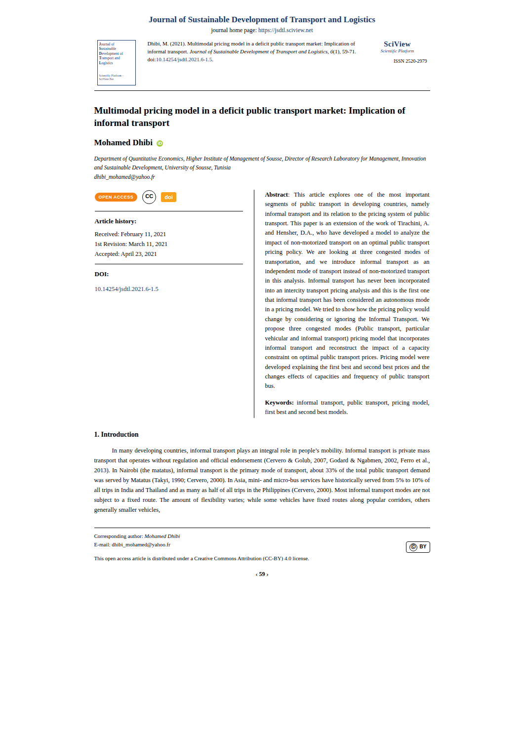Journal of Sustainable Development of Transport and Logistics
journal home page: https://jsdtl.sciview.net
| J ournal of S ustainable D evelopment of T ransport and L ogistics Scientific Platform – SciView.Net | Dhibi, M. (2021). Multimodal pricing model in a deficit public transport market: Implication of informal transport. Journal of Sustainable Development of Transport and Logistics, 6 (1), 59-71. doi: 10.14254/jsdtl.2021.6-1.5 . | SciView Scientific Platform ISSN 2520-2979 |
Multimodal pricing model in a deficit public transport market: Implication of informal transport
Mohamed Dhibi iD
Department of Quantitative Economics, Higher Institute of Management of Sousse, Director of Research Laboratory for Management, Innovation and Sustainable Development, University of Sousse, Tunisia
dhibi_mohamed@yahoo.fr
| OPEN ACCESS CC doi Article history: Received: February 11, 2021 1st Revision: March 11, 2021 Accepted: April 23, 2021 DOI: 10.14254/jsdtl.2021.6-1.5 | Abstract : This article explores one of the most important segments of public transport in developing countries, namely informal transport and its relation to the pricing system of public transport. This paper is an extension of the work of Tirachini, A. and Hensher, D.A., who have developed a model to analyze the impact of non-motorized transport on an optimal public transport pricing policy. We are looking at three congested modes of transportation, and we introduce informal transport as an independent mode of transport instead of non-motorized transport in this analysis. Informal transport has never been incorporated into an intercity transport pricing analysis and this is the first one that informal transport has been considered an autonomous mode in a pricing model. We tried to show how the pricing policy would change by considering or ignoring the Informal Transport. We propose three congested modes (Public transport, particular vehicular and informal transport) pricing model that incorporates informal transport and reconstruct the impact of a capacity constraint on optimal public transport prices. Pricing model were developed explaining the first best and second best prices and the changes effects of capacities and frequency of public transport bus. Keywords: informal transport, public transport, pricing model, first best and second best models. |
1. Introduction
In many developing countries, informal transport plays an integral role in people’s mobility. Informal transport is private mass transport that operates without regulation and official endorsement (Cervero & Golub, 2007, Godard & Ngabmen, 2002, Ferro et al., 2013). In Nairobi (the matatus), informal transport is the primary mode of transport, about 33% of the total public transport demand was served by Matatus (Takyi, 1990; Cervero, 2000). In Asia, mini- and micro-bus services have historically served from 5% to 10% of all trips in India and Thailand and as many as half of all trips in the Philippines (Cervero, 2000). Most informal transport modes are not subject to a fixed route. The amount of flexibility varies; while some vehicles have fixed routes along popular corridors, others generally smaller vehicles,
Corresponding author: Mohamed Dhibi
E-mail: dhibi_mohamed@yahoo.fr
This open access article is distributed under a Creative Commons Attribution (CC-BY) 4.0 license.
Ⓒ BY
‹ 59 ›